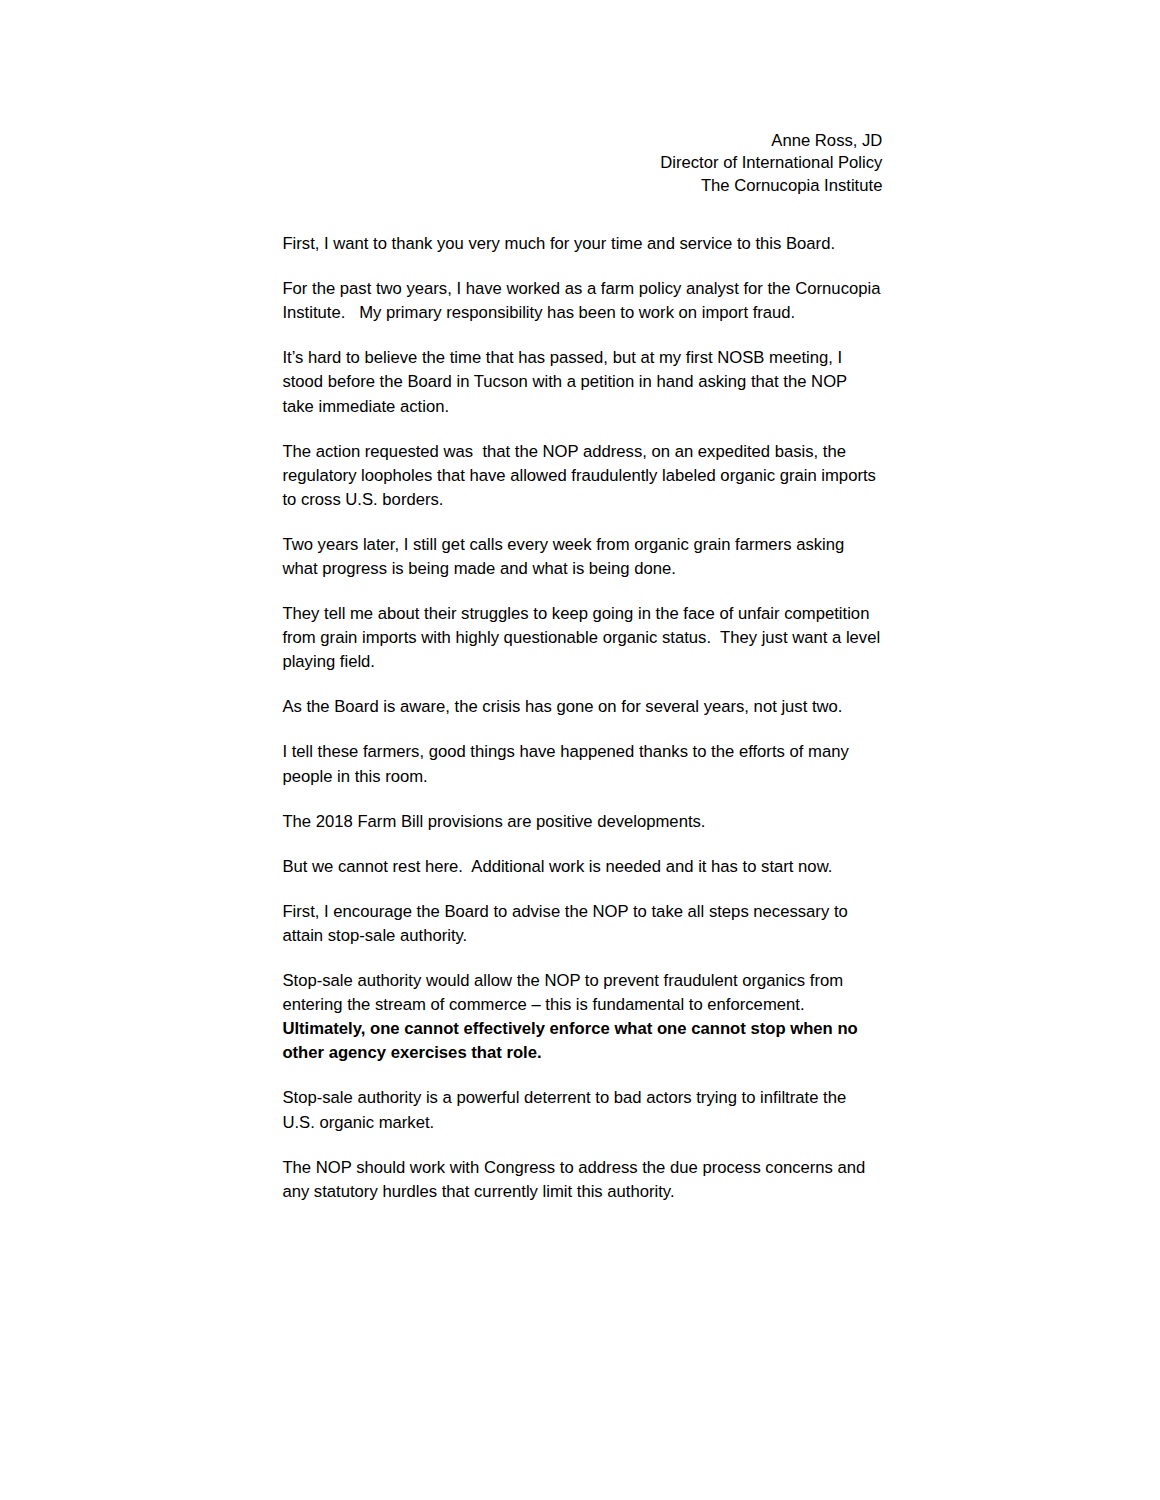Anne Ross, JD
Director of International Policy
The Cornucopia Institute
First, I want to thank you very much for your time and service to this Board.
For the past two years, I have worked as a farm policy analyst for the Cornucopia Institute. My primary responsibility has been to work on import fraud.
It’s hard to believe the time that has passed, but at my first NOSB meeting, I stood before the Board in Tucson with a petition in hand asking that the NOP take immediate action.
The action requested was that the NOP address, on an expedited basis, the regulatory loopholes that have allowed fraudulently labeled organic grain imports to cross U.S. borders.
Two years later, I still get calls every week from organic grain farmers asking what progress is being made and what is being done.
They tell me about their struggles to keep going in the face of unfair competition from grain imports with highly questionable organic status. They just want a level playing field.
As the Board is aware, the crisis has gone on for several years, not just two.
I tell these farmers, good things have happened thanks to the efforts of many people in this room.
The 2018 Farm Bill provisions are positive developments.
But we cannot rest here. Additional work is needed and it has to start now.
First, I encourage the Board to advise the NOP to take all steps necessary to attain stop-sale authority.
Stop-sale authority would allow the NOP to prevent fraudulent organics from entering the stream of commerce – this is fundamental to enforcement. Ultimately, one cannot effectively enforce what one cannot stop when no other agency exercises that role.
Stop-sale authority is a powerful deterrent to bad actors trying to infiltrate the U.S. organic market.
The NOP should work with Congress to address the due process concerns and any statutory hurdles that currently limit this authority.